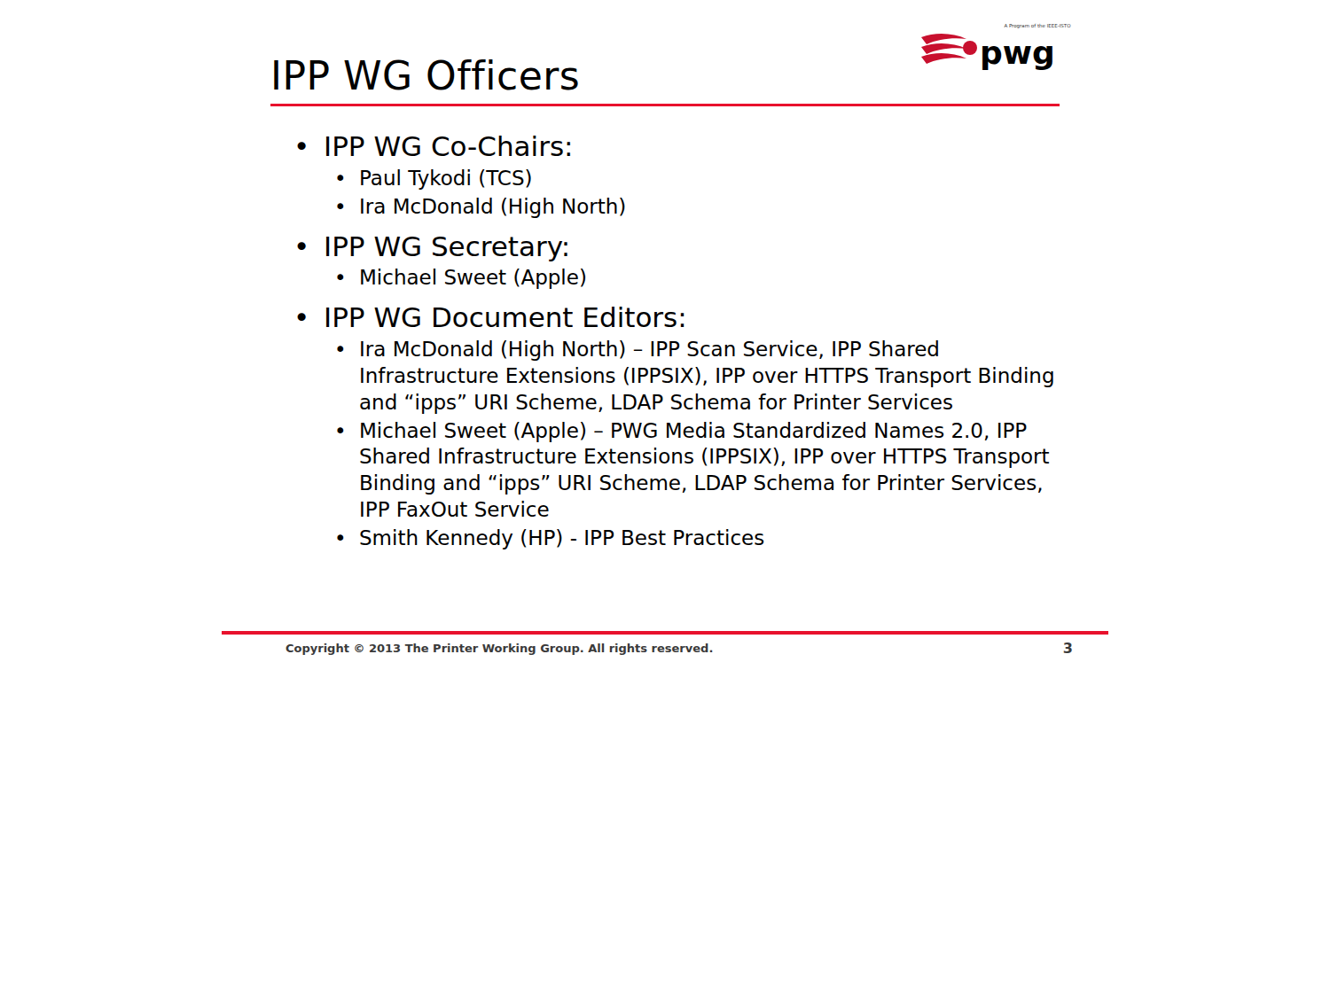A Program of the IEEE-ISTO pwg
IPP WG Officers
IPP WG Co-Chairs:
Paul Tykodi (TCS)
Ira McDonald (High North)
IPP WG Secretary:
Michael Sweet (Apple)
IPP WG Document Editors:
Ira McDonald (High North) – IPP Scan Service, IPP Shared Infrastructure Extensions (IPPSIX), IPP over HTTPS Transport Binding and “ipps” URI Scheme, LDAP Schema for Printer Services
Michael Sweet (Apple) – PWG Media Standardized Names 2.0, IPP Shared Infrastructure Extensions (IPPSIX), IPP over HTTPS Transport Binding and “ipps” URI Scheme, LDAP Schema for Printer Services, IPP FaxOut Service
Smith Kennedy (HP) - IPP Best Practices
Copyright © 2013 The Printer Working Group. All rights reserved.
3